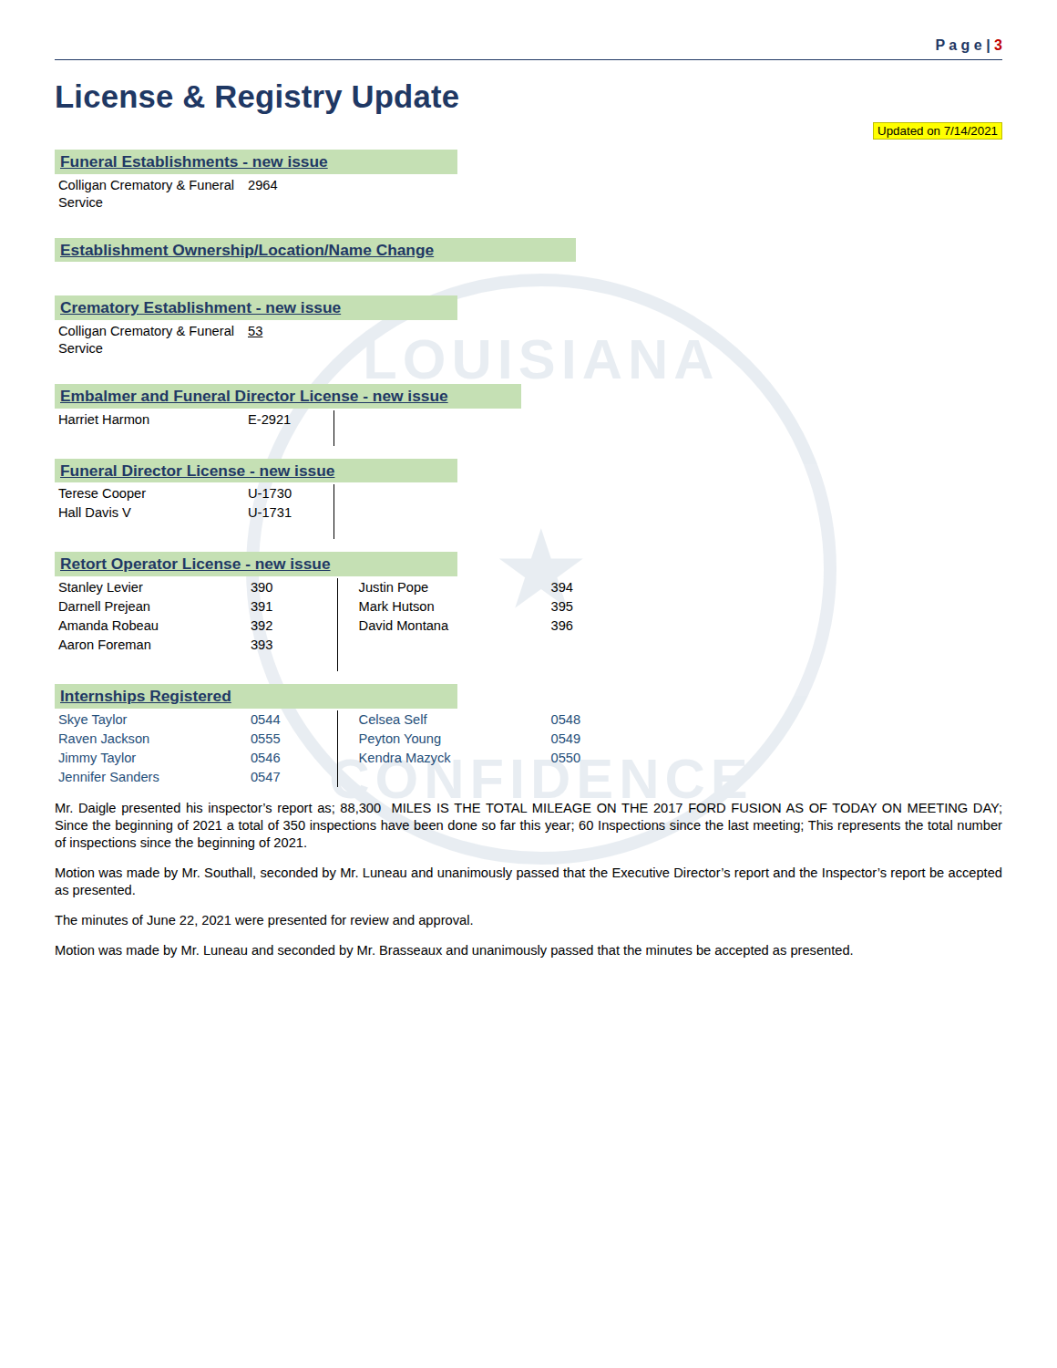LOUISIANA
★
CONFIDENCE
P a g e | 3
License & Registry Update
Updated on 7/14/2021
Funeral Establishments - new issue
| Colligan Crematory & Funeral Service | 2964 | |
Establishment Ownership/Location/Name Change
Crematory Establishment - new issue
| Colligan Crematory & Funeral Service | 53 | |
Embalmer and Funeral Director License - new issue
| Harriet Harmon | E-2921 | | | |
Funeral Director License - new issue
| Terese Cooper | U-1730 | | |
| Hall Davis V | U-1731 | | |
Retort Operator License - new issue
| Stanley Levier | 390 | | Justin Pope | 394 |
| Darnell Prejean | 391 | | Mark Hutson | 395 |
| Amanda Robeau | 392 | | David Montana | 396 |
| Aaron Foreman | 393 | | | |
Internships Registered
| Skye Taylor | 0544 | | Celsea Self | 0548 |
| Raven Jackson | 0555 | | Peyton Young | 0549 |
| Jimmy Taylor | 0546 | | Kendra Mazyck | 0550 |
| Jennifer Sanders | 0547 | | | |
Mr. Daigle presented his inspector’s report as; 88,300 MILES IS THE TOTAL MILEAGE ON THE 2017 FORD FUSION AS OF TODAY ON MEETING DAY; Since the beginning of 2021 a total of 350 inspections have been done so far this year; 60 Inspections since the last meeting; This represents the total number of inspections since the beginning of 2021.
Motion was made by Mr. Southall, seconded by Mr. Luneau and unanimously passed that the Executive Director’s report and the Inspector’s report be accepted as presented.
The minutes of June 22, 2021 were presented for review and approval.
Motion was made by Mr. Luneau and seconded by Mr. Brasseaux and unanimously passed that the minutes be accepted as presented.